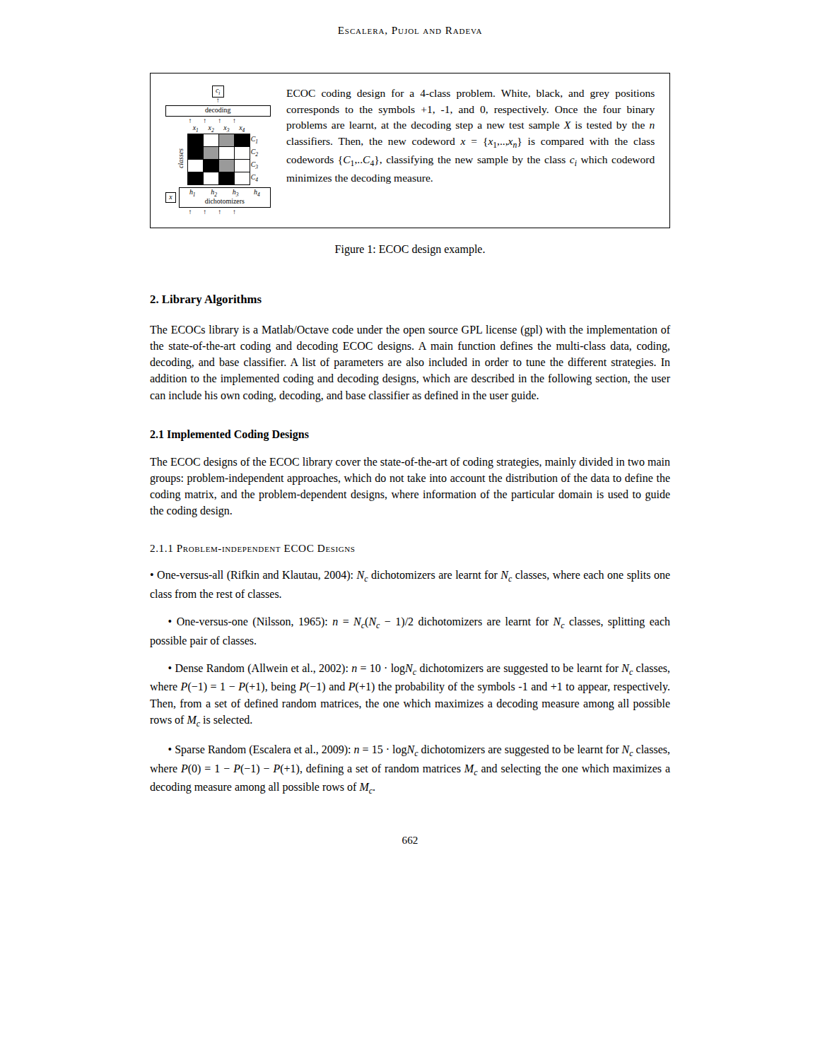Escalera, Pujol and Radeva
ci
↑
decoding
↑↑↑↑
| | x 1 | x 2 | x 3 | x 4 |
| classes | | | | | C 1 |
| | | | | C 2 |
| | | | | C 3 |
| | | | | C 4 |
x
h1 h2 h3 h4
dichotomizers
↑↑↑↑
ECOC coding design for a 4-class problem. White, black, and grey positions corresponds to the symbols +1, -1, and 0, respectively. Once the four binary problems are learnt, at the decoding step a new test sample X is tested by the n classifiers. Then, the new codeword x = {x1,..,xn} is compared with the class codewords {C1,..C4}, classifying the new sample by the class ci which codeword minimizes the decoding measure.
Figure 1: ECOC design example.
2. Library Algorithms
The ECOCs library is a Matlab/Octave code under the open source GPL license (gpl) with the implementation of the state-of-the-art coding and decoding ECOC designs. A main function defines the multi-class data, coding, decoding, and base classifier. A list of parameters are also included in order to tune the different strategies. In addition to the implemented coding and decoding designs, which are described in the following section, the user can include his own coding, decoding, and base classifier as defined in the user guide.
2.1 Implemented Coding Designs
The ECOC designs of the ECOC library cover the state-of-the-art of coding strategies, mainly divided in two main groups: problem-independent approaches, which do not take into account the distribution of the data to define the coding matrix, and the problem-dependent designs, where information of the particular domain is used to guide the coding design.
2.1.1 Problem-independent ECOC Designs
• One-versus-all (Rifkin and Klautau, 2004): Nc dichotomizers are learnt for Nc classes, where each one splits one class from the rest of classes.
• One-versus-one (Nilsson, 1965): n = Nc(Nc − 1)/2 dichotomizers are learnt for Nc classes, splitting each possible pair of classes.
• Dense Random (Allwein et al., 2002): n = 10 · logNc dichotomizers are suggested to be learnt for Nc classes, where P(−1) = 1 − P(+1), being P(−1) and P(+1) the probability of the symbols -1 and +1 to appear, respectively. Then, from a set of defined random matrices, the one which maximizes a decoding measure among all possible rows of Mc is selected.
• Sparse Random (Escalera et al., 2009): n = 15 · logNc dichotomizers are suggested to be learnt for Nc classes, where P(0) = 1 − P(−1) − P(+1), defining a set of random matrices Mc and selecting the one which maximizes a decoding measure among all possible rows of Mc.
662